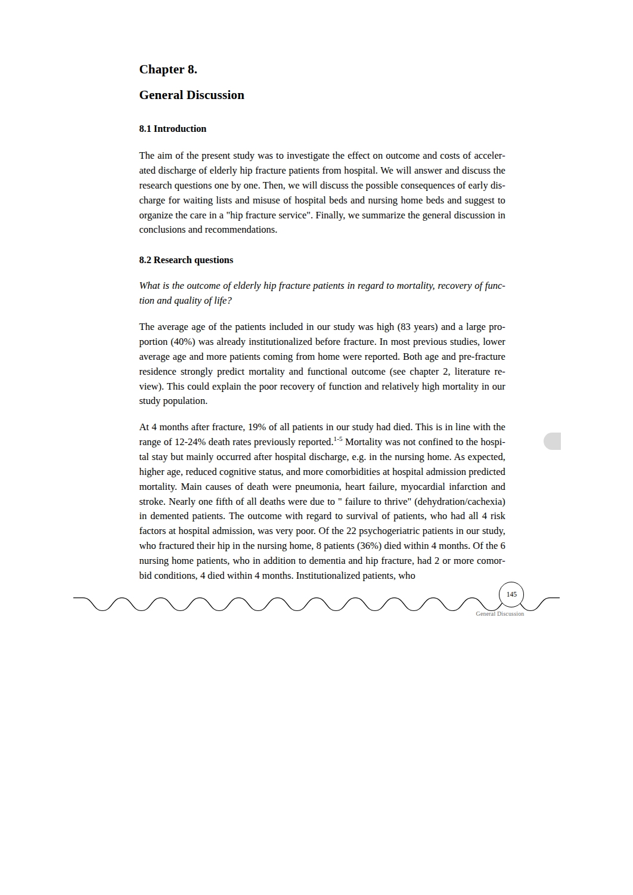Chapter 8.
General Discussion
8.1 Introduction
The aim of the present study was to investigate the effect on outcome and costs of accelerated discharge of elderly hip fracture patients from hospital. We will answer and discuss the research questions one by one. Then, we will discuss the possible consequences of early discharge for waiting lists and misuse of hospital beds and nursing home beds and suggest to organize the care in a "hip fracture service". Finally, we summarize the general discussion in conclusions and recommendations.
8.2 Research questions
What is the outcome of elderly hip fracture patients in regard to mortality, recovery of function and quality of life?
The average age of the patients included in our study was high (83 years) and a large proportion (40%) was already institutionalized before fracture. In most previous studies, lower average age and more patients coming from home were reported. Both age and pre-fracture residence strongly predict mortality and functional outcome (see chapter 2, literature review). This could explain the poor recovery of function and relatively high mortality in our study population.
At 4 months after fracture, 19% of all patients in our study had died. This is in line with the range of 12-24% death rates previously reported.1-5 Mortality was not confined to the hospital stay but mainly occurred after hospital discharge, e.g. in the nursing home. As expected, higher age, reduced cognitive status, and more comorbidities at hospital admission predicted mortality. Main causes of death were pneumonia, heart failure, myocardial infarction and stroke. Nearly one fifth of all deaths were due to " failure to thrive" (dehydration/cachexia) in demented patients. The outcome with regard to survival of patients, who had all 4 risk factors at hospital admission, was very poor. Of the 22 psychogeriatric patients in our study, who fractured their hip in the nursing home, 8 patients (36%) died within 4 months. Of the 6 nursing home patients, who in addition to dementia and hip fracture, had 2 or more comorbid conditions, 4 died within 4 months. Institutionalized patients, who
145
General Discussion